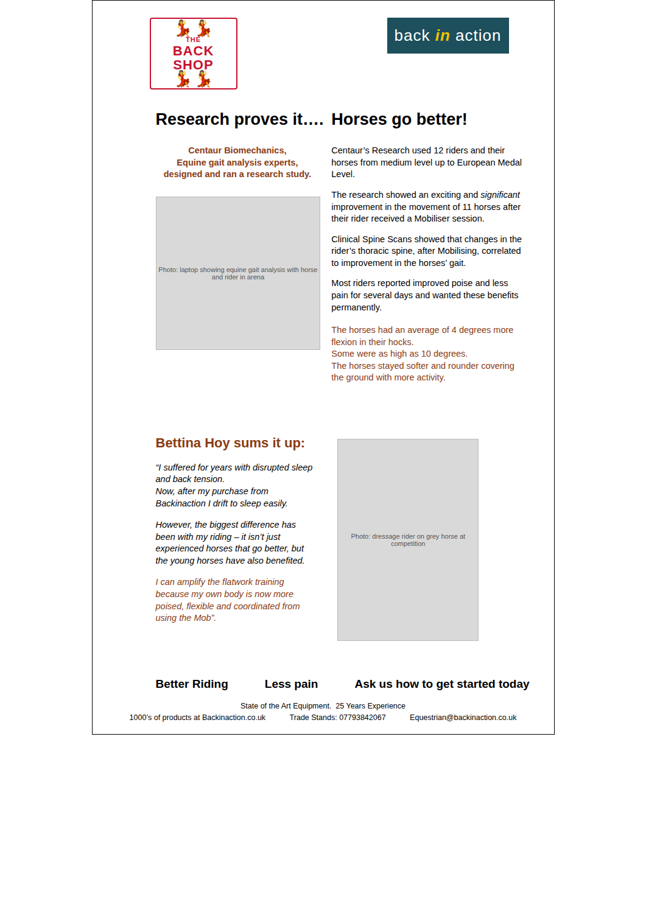💃💃
THE
BACK
SHOP
💃💃
back in action
Research proves it….
Horses go better!
Centaur Biomechanics,
Equine gait analysis experts,
designed and ran a research study.
Photo: laptop showing equine gait analysis with horse and rider in arena
Centaur’s Research used 12 riders and their horses from medium level up to European Medal Level.
The research showed an exciting and significant improvement in the movement of 11 horses after their rider received a Mobiliser session.
Clinical Spine Scans showed that changes in the rider’s thoracic spine, after Mobilising, correlated to improvement in the horses’ gait.
Most riders reported improved poise and less pain for several days and wanted these benefits permanently.
The horses had an average of 4 degrees more flexion in their hocks. Some were as high as 10 degrees. The horses stayed softer and rounder covering the ground with more activity.
Bettina Hoy sums it up:
“I suffered for years with disrupted sleep and back tension.
Now, after my purchase from Backinaction I drift to sleep easily.
However, the biggest difference has been with my riding – it isn’t just experienced horses that go better, but the young horses have also benefited.
I can amplify the flatwork training because my own body is now more poised, flexible and coordinated from using the Mob”.
Photo: dressage rider on grey horse at competition
Better Riding
Less pain
Ask us how to get started today
State of the Art Equipment. 25 Years Experience
1000’s of products at Backinaction.co.uk Trade Stands: 07793842067 Equestrian@backinaction.co.uk